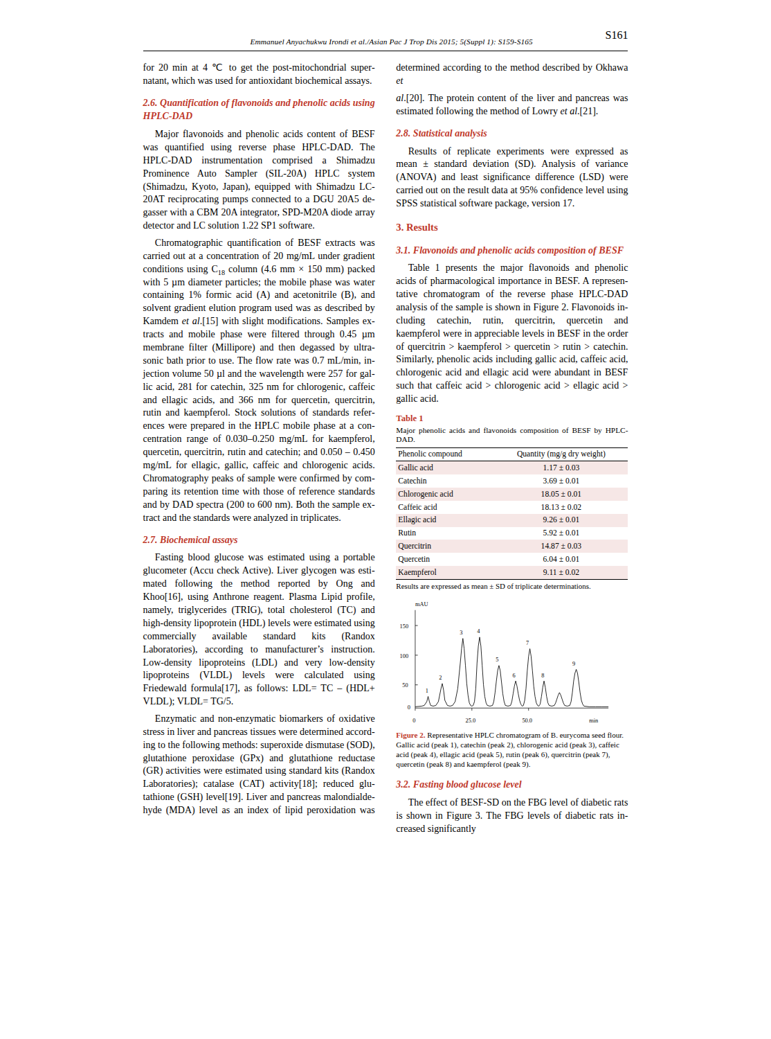S161
Emmanuel Anyachukwu Irondi et al./Asian Pac J Trop Dis 2015; 5(Suppl 1): S159-S165
for 20 min at 4 ℃ to get the post-mitochondrial supernatant, which was used for antioxidant biochemical assays.
2.6. Quantification of flavonoids and phenolic acids using HPLC-DAD
Major flavonoids and phenolic acids content of BESF was quantified using reverse phase HPLC-DAD. The HPLC-DAD instrumentation comprised a Shimadzu Prominence Auto Sampler (SIL-20A) HPLC system (Shimadzu, Kyoto, Japan), equipped with Shimadzu LC-20AT reciprocating pumps connected to a DGU 20A5 degasser with a CBM 20A integrator, SPD-M20A diode array detector and LC solution 1.22 SP1 software.
Chromatographic quantification of BESF extracts was carried out at a concentration of 20 mg/mL under gradient conditions using C18 column (4.6 mm × 150 mm) packed with 5 µm diameter particles; the mobile phase was water containing 1% formic acid (A) and acetonitrile (B), and solvent gradient elution program used was as described by Kamdem et al.[15] with slight modifications. Samples extracts and mobile phase were filtered through 0.45 µm membrane filter (Millipore) and then degassed by ultrasonic bath prior to use. The flow rate was 0.7 mL/min, injection volume 50 µl and the wavelength were 257 for gallic acid, 281 for catechin, 325 nm for chlorogenic, caffeic and ellagic acids, and 366 nm for quercetin, quercitrin, rutin and kaempferol. Stock solutions of standards references were prepared in the HPLC mobile phase at a concentration range of 0.030–0.250 mg/mL for kaempferol, quercetin, quercitrin, rutin and catechin; and 0.050 – 0.450 mg/mL for ellagic, gallic, caffeic and chlorogenic acids. Chromatography peaks of sample were confirmed by comparing its retention time with those of reference standards and by DAD spectra (200 to 600 nm). Both the sample extract and the standards were analyzed in triplicates.
2.7. Biochemical assays
Fasting blood glucose was estimated using a portable glucometer (Accu check Active). Liver glycogen was estimated following the method reported by Ong and Khoo[16], using Anthrone reagent. Plasma Lipid profile, namely, triglycerides (TRIG), total cholesterol (TC) and high-density lipoprotein (HDL) levels were estimated using commercially available standard kits (Randox Laboratories), according to manufacturer’s instruction. Low-density lipoproteins (LDL) and very low-density lipoproteins (VLDL) levels were calculated using Friedewald formula[17], as follows: LDL= TC – (HDL+ VLDL); VLDL= TG/5.
Enzymatic and non-enzymatic biomarkers of oxidative stress in liver and pancreas tissues were determined according to the following methods: superoxide dismutase (SOD), glutathione peroxidase (GPx) and glutathione reductase (GR) activities were estimated using standard kits (Randox Laboratories); catalase (CAT) activity[18]; reduced glutathione (GSH) level[19]. Liver and pancreas malondialdehyde (MDA) level as an index of lipid peroxidation was determined according to the method described by Okhawa et
al.[20]. The protein content of the liver and pancreas was estimated following the method of Lowry et al.[21].
2.8. Statistical analysis
Results of replicate experiments were expressed as mean ± standard deviation (SD). Analysis of variance (ANOVA) and least significance difference (LSD) were carried out on the result data at 95% confidence level using SPSS statistical software package, version 17.
3. Results
3.1. Flavonoids and phenolic acids composition of BESF
Table 1 presents the major flavonoids and phenolic acids of pharmacological importance in BESF. A representative chromatogram of the reverse phase HPLC-DAD analysis of the sample is shown in Figure 2. Flavonoids including catechin, rutin, quercitrin, quercetin and kaempferol were in appreciable levels in BESF in the order of quercitrin > kaempferol > quercetin > rutin > catechin. Similarly, phenolic acids including gallic acid, caffeic acid, chlorogenic acid and ellagic acid were abundant in BESF such that caffeic acid > chlorogenic acid > ellagic acid > gallic acid.
Table 1
Major phenolic acids and flavonoids composition of BESF by HPLC-DAD.
| Phenolic compound | Quantity (mg/g dry weight) |
| --- | --- |
| Gallic acid | 1.17 ± 0.03 |
| Catechin | 3.69 ± 0.01 |
| Chlorogenic acid | 18.05 ± 0.01 |
| Caffeic acid | 18.13 ± 0.02 |
| Ellagic acid | 9.26 ± 0.01 |
| Rutin | 5.92 ± 0.01 |
| Quercitrin | 14.87 ± 0.03 |
| Quercetin | 6.04 ± 0.01 |
| Kaempferol | 9.11 ± 0.02 |
Results are expressed as mean ± SD of triplicate determinations.
mAU 150 100 50 0 0 25.0 50.0 min 1 2 3 4 5 6 7 8 9
Figure 2. Representative HPLC chromatogram of B. eurycoma seed flour. Gallic acid (peak 1), catechin (peak 2), chlorogenic acid (peak 3), caffeic acid (peak 4), ellagic acid (peak 5), rutin (peak 6), quercitrin (peak 7), quercetin (peak 8) and kaempferol (peak 9).
3.2. Fasting blood glucose level
The effect of BESF-SD on the FBG level of diabetic rats is shown in Figure 3. The FBG levels of diabetic rats increased significantly